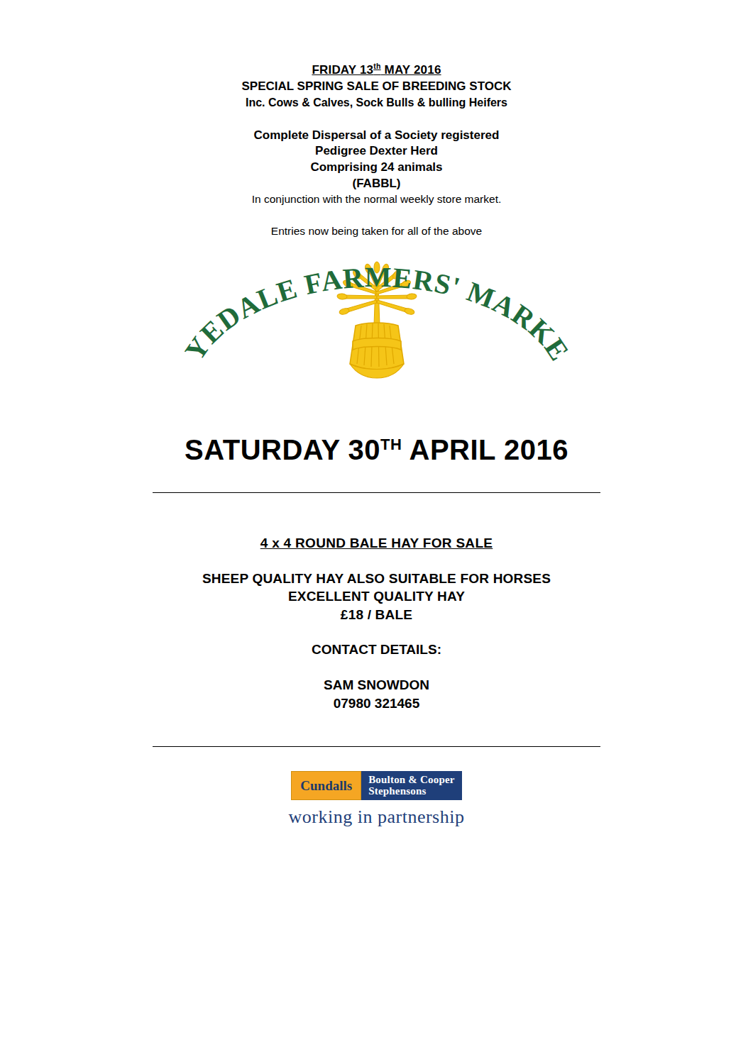FRIDAY 13th MAY 2016
SPECIAL SPRING SALE OF BREEDING STOCK
Inc. Cows & Calves, Sock Bulls & bulling Heifers
Complete Dispersal of a Society registered
Pedigree Dexter Herd
Comprising 24 animals
(FABBL)
In conjunction with the normal weekly store market.
Entries now being taken for all of the above
RYEDALE FARMERS' MARKET
SATURDAY 30TH APRIL 2016
4 x 4 ROUND BALE HAY FOR SALE
SHEEP QUALITY HAY ALSO SUITABLE FOR HORSES
EXCELLENT QUALITY HAY
£18 / BALE
CONTACT DETAILS:
SAM SNOWDON
07980 321465
Cundalls
Boulton & Cooper Stephensons
working in partnership